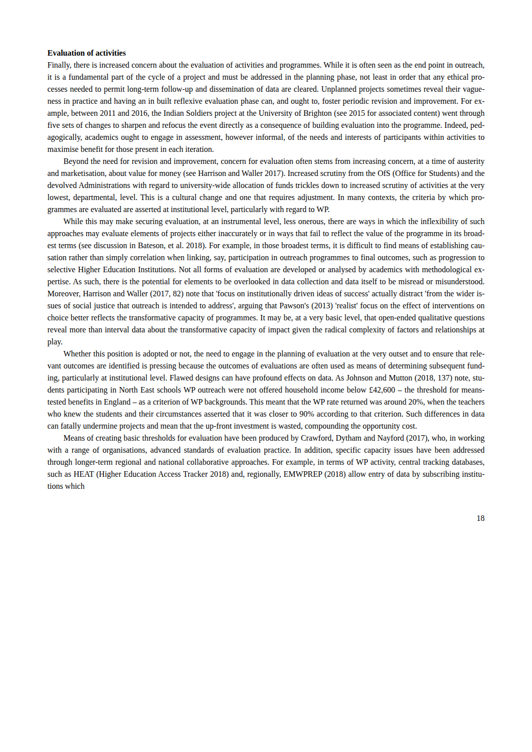Evaluation of activities
Finally, there is increased concern about the evaluation of activities and programmes. While it is often seen as the end point in outreach, it is a fundamental part of the cycle of a project and must be addressed in the planning phase, not least in order that any ethical processes needed to permit long-term follow-up and dissemination of data are cleared. Unplanned projects sometimes reveal their vagueness in practice and having an in built reflexive evaluation phase can, and ought to, foster periodic revision and improvement. For example, between 2011 and 2016, the Indian Soldiers project at the University of Brighton (see 2015 for associated content) went through five sets of changes to sharpen and refocus the event directly as a consequence of building evaluation into the programme. Indeed, pedagogically, academics ought to engage in assessment, however informal, of the needs and interests of participants within activities to maximise benefit for those present in each iteration.
Beyond the need for revision and improvement, concern for evaluation often stems from increasing concern, at a time of austerity and marketisation, about value for money (see Harrison and Waller 2017). Increased scrutiny from the OfS (Office for Students) and the devolved Administrations with regard to university-wide allocation of funds trickles down to increased scrutiny of activities at the very lowest, departmental, level. This is a cultural change and one that requires adjustment. In many contexts, the criteria by which programmes are evaluated are asserted at institutional level, particularly with regard to WP.
While this may make securing evaluation, at an instrumental level, less onerous, there are ways in which the inflexibility of such approaches may evaluate elements of projects either inaccurately or in ways that fail to reflect the value of the programme in its broadest terms (see discussion in Bateson, et al. 2018). For example, in those broadest terms, it is difficult to find means of establishing causation rather than simply correlation when linking, say, participation in outreach programmes to final outcomes, such as progression to selective Higher Education Institutions. Not all forms of evaluation are developed or analysed by academics with methodological expertise. As such, there is the potential for elements to be overlooked in data collection and data itself to be misread or misunderstood. Moreover, Harrison and Waller (2017, 82) note that 'focus on institutionally driven ideas of success' actually distract 'from the wider issues of social justice that outreach is intended to address', arguing that Pawson's (2013) 'realist' focus on the effect of interventions on choice better reflects the transformative capacity of programmes. It may be, at a very basic level, that open-ended qualitative questions reveal more than interval data about the transformative capacity of impact given the radical complexity of factors and relationships at play.
Whether this position is adopted or not, the need to engage in the planning of evaluation at the very outset and to ensure that relevant outcomes are identified is pressing because the outcomes of evaluations are often used as means of determining subsequent funding, particularly at institutional level. Flawed designs can have profound effects on data. As Johnson and Mutton (2018, 137) note, students participating in North East schools WP outreach were not offered household income below £42,600 – the threshold for means-tested benefits in England – as a criterion of WP backgrounds. This meant that the WP rate returned was around 20%, when the teachers who knew the students and their circumstances asserted that it was closer to 90% according to that criterion. Such differences in data can fatally undermine projects and mean that the up-front investment is wasted, compounding the opportunity cost.
Means of creating basic thresholds for evaluation have been produced by Crawford, Dytham and Nayford (2017), who, in working with a range of organisations, advanced standards of evaluation practice. In addition, specific capacity issues have been addressed through longer-term regional and national collaborative approaches. For example, in terms of WP activity, central tracking databases, such as HEAT (Higher Education Access Tracker 2018) and, regionally, EMWPREP (2018) allow entry of data by subscribing institutions which
18